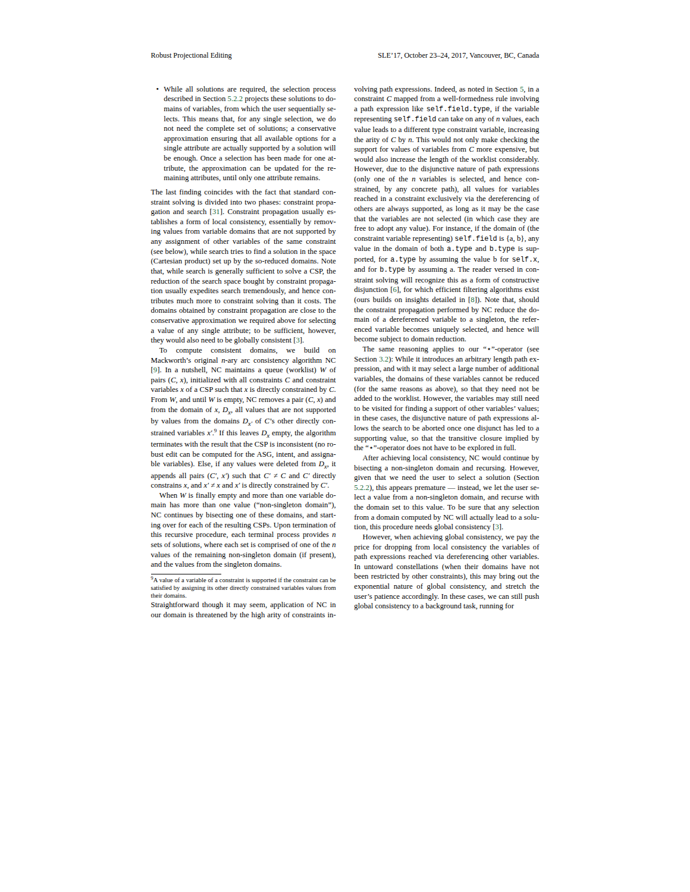Robust Projectional Editing
SLE’17, October 23–24, 2017, Vancouver, BC, Canada
While all solutions are required, the selection process described in Section 5.2.2 projects these solutions to domains of variables, from which the user sequentially selects. This means that, for any single selection, we do not need the complete set of solutions; a conservative approximation ensuring that all available options for a single attribute are actually supported by a solution will be enough. Once a selection has been made for one attribute, the approximation can be updated for the remaining attributes, until only one attribute remains.
The last finding coincides with the fact that standard constraint solving is divided into two phases: constraint propagation and search [31]. Constraint propagation usually establishes a form of local consistency, essentially by removing values from variable domains that are not supported by any assignment of other variables of the same constraint (see below), while search tries to find a solution in the space (Cartesian product) set up by the so-reduced domains. Note that, while search is generally sufficient to solve a CSP, the reduction of the search space bought by constraint propagation usually expedites search tremendously, and hence contributes much more to constraint solving than it costs. The domains obtained by constraint propagation are close to the conservative approximation we required above for selecting a value of any single attribute; to be sufficient, however, they would also need to be globally consistent [3].
To compute consistent domains, we build on Mackworth’s original n-ary arc consistency algorithm NC [9]. In a nutshell, NC maintains a queue (worklist) W of pairs (C, x), initialized with all constraints C and constraint variables x of a CSP such that x is directly constrained by C. From W, and until W is empty, NC removes a pair (C, x) and from the domain of x, Dx, all values that are not supported by values from the domains Dx′ of C’s other directly constrained variables x′.9 If this leaves Dx empty, the algorithm terminates with the result that the CSP is inconsistent (no robust edit can be computed for the ASG, intent, and assignable variables). Else, if any values were deleted from Dx, it appends all pairs (C′, x′) such that C′ ≠ C and C′ directly constrains x, and x′ ≠ x and x′ is directly constrained by C′.
When W is finally empty and more than one variable domain has more than one value (“non-singleton domain”), NC continues by bisecting one of these domains, and starting over for each of the resulting CSPs. Upon termination of this recursive procedure, each terminal process provides n sets of solutions, where each set is comprised of one of the n values of the remaining non-singleton domain (if present), and the values from the singleton domains.
9A value of a variable of a constraint is supported if the constraint can be satisfied by assigning its other directly constrained variables values from their domains.
Straightforward though it may seem, application of NC in our domain is threatened by the high arity of constraints involving path expressions. Indeed, as noted in Section 5, in a constraint C mapped from a well-formedness rule involving a path expression like self.field.type, if the variable representing self.field can take on any of n values, each value leads to a different type constraint variable, increasing the arity of C by n. This would not only make checking the support for values of variables from C more expensive, but would also increase the length of the worklist considerably. However, due to the disjunctive nature of path expressions (only one of the n variables is selected, and hence constrained, by any concrete path), all values for variables reached in a constraint exclusively via the dereferencing of others are always supported, as long as it may be the case that the variables are not selected (in which case they are free to adopt any value). For instance, if the domain of (the constraint variable representing) self.field is {a, b}, any value in the domain of both a.type and b.type is supported, for a.type by assuming the value b for self.x, and for b.type by assuming a. The reader versed in constraint solving will recognize this as a form of constructive disjunction [6], for which efficient filtering algorithms exist (ours builds on insights detailed in [8]). Note that, should the constraint propagation performed by NC reduce the domain of a dereferenced variable to a singleton, the referenced variable becomes uniquely selected, and hence will become subject to domain reduction.
The same reasoning applies to our “⋆”-operator (see Section 3.2): While it introduces an arbitrary length path expression, and with it may select a large number of additional variables, the domains of these variables cannot be reduced (for the same reasons as above), so that they need not be added to the worklist. However, the variables may still need to be visited for finding a support of other variables’ values; in these cases, the disjunctive nature of path expressions allows the search to be aborted once one disjunct has led to a supporting value, so that the transitive closure implied by the “⋆”-operator does not have to be explored in full.
After achieving local consistency, NC would continue by bisecting a non-singleton domain and recursing. However, given that we need the user to select a solution (Section 5.2.2), this appears premature — instead, we let the user select a value from a non-singleton domain, and recurse with the domain set to this value. To be sure that any selection from a domain computed by NC will actually lead to a solution, this procedure needs global consistency [3].
However, when achieving global consistency, we pay the price for dropping from local consistency the variables of path expressions reached via dereferencing other variables. In untoward constellations (when their domains have not been restricted by other constraints), this may bring out the exponential nature of global consistency, and stretch the user’s patience accordingly. In these cases, we can still push global consistency to a background task, running for